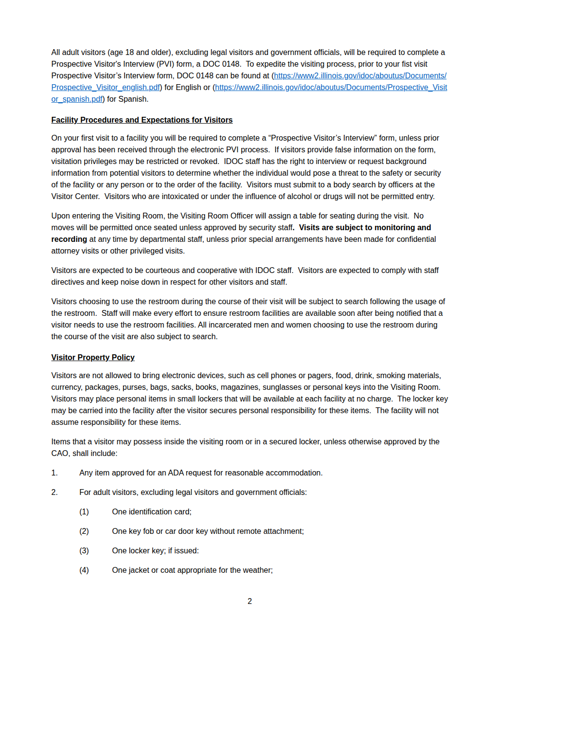All adult visitors (age 18 and older), excluding legal visitors and government officials, will be required to complete a Prospective Visitor's Interview (PVI) form, a DOC 0148. To expedite the visiting process, prior to your fist visit Prospective Visitor’s Interview form, DOC 0148 can be found at (https://www2.illinois.gov/idoc/aboutus/Documents/Prospective_Visitor_english.pdf) for English or (https://www2.illinois.gov/idoc/aboutus/Documents/Prospective_Visitor_spanish.pdf) for Spanish.
Facility Procedures and Expectations for Visitors
On your first visit to a facility you will be required to complete a “Prospective Visitor’s Interview” form, unless prior approval has been received through the electronic PVI process. If visitors provide false information on the form, visitation privileges may be restricted or revoked. IDOC staff has the right to interview or request background information from potential visitors to determine whether the individual would pose a threat to the safety or security of the facility or any person or to the order of the facility. Visitors must submit to a body search by officers at the Visitor Center. Visitors who are intoxicated or under the influence of alcohol or drugs will not be permitted entry.
Upon entering the Visiting Room, the Visiting Room Officer will assign a table for seating during the visit. No moves will be permitted once seated unless approved by security staff. Visits are subject to monitoring and recording at any time by departmental staff, unless prior special arrangements have been made for confidential attorney visits or other privileged visits.
Visitors are expected to be courteous and cooperative with IDOC staff. Visitors are expected to comply with staff directives and keep noise down in respect for other visitors and staff.
Visitors choosing to use the restroom during the course of their visit will be subject to search following the usage of the restroom. Staff will make every effort to ensure restroom facilities are available soon after being notified that a visitor needs to use the restroom facilities. All incarcerated men and women choosing to use the restroom during the course of the visit are also subject to search.
Visitor Property Policy
Visitors are not allowed to bring electronic devices, such as cell phones or pagers, food, drink, smoking materials, currency, packages, purses, bags, sacks, books, magazines, sunglasses or personal keys into the Visiting Room. Visitors may place personal items in small lockers that will be available at each facility at no charge. The locker key may be carried into the facility after the visitor secures personal responsibility for these items. The facility will not assume responsibility for these items.
Items that a visitor may possess inside the visiting room or in a secured locker, unless otherwise approved by the CAO, shall include:
1. Any item approved for an ADA request for reasonable accommodation.
2. For adult visitors, excluding legal visitors and government officials:
(1) One identification card;
(2) One key fob or car door key without remote attachment;
(3) One locker key; if issued:
(4) One jacket or coat appropriate for the weather;
2